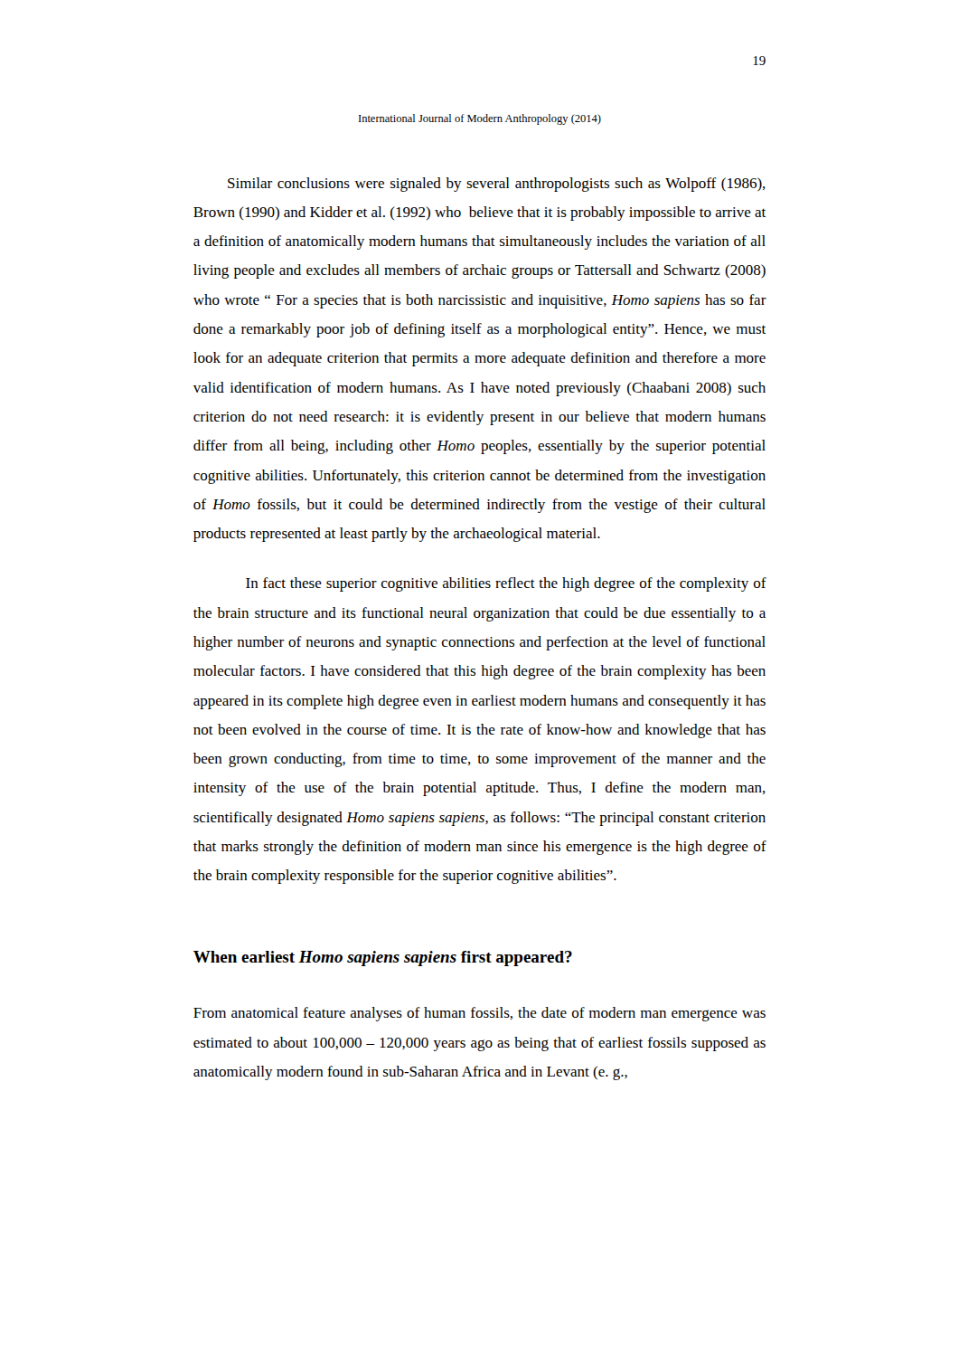19
International Journal of Modern Anthropology (2014)
Similar conclusions were signaled by several anthropologists such as Wolpoff (1986), Brown (1990) and Kidder et al. (1992) who believe that it is probably impossible to arrive at a definition of anatomically modern humans that simultaneously includes the variation of all living people and excludes all members of archaic groups or Tattersall and Schwartz (2008) who wrote “ For a species that is both narcissistic and inquisitive, Homo sapiens has so far done a remarkably poor job of defining itself as a morphological entity”. Hence, we must look for an adequate criterion that permits a more adequate definition and therefore a more valid identification of modern humans. As I have noted previously (Chaabani 2008) such criterion do not need research: it is evidently present in our believe that modern humans differ from all being, including other Homo peoples, essentially by the superior potential cognitive abilities. Unfortunately, this criterion cannot be determined from the investigation of Homo fossils, but it could be determined indirectly from the vestige of their cultural products represented at least partly by the archaeological material.
In fact these superior cognitive abilities reflect the high degree of the complexity of the brain structure and its functional neural organization that could be due essentially to a higher number of neurons and synaptic connections and perfection at the level of functional molecular factors. I have considered that this high degree of the brain complexity has been appeared in its complete high degree even in earliest modern humans and consequently it has not been evolved in the course of time. It is the rate of know-how and knowledge that has been grown conducting, from time to time, to some improvement of the manner and the intensity of the use of the brain potential aptitude. Thus, I define the modern man, scientifically designated Homo sapiens sapiens, as follows: “The principal constant criterion that marks strongly the definition of modern man since his emergence is the high degree of the brain complexity responsible for the superior cognitive abilities”.
When earliest Homo sapiens sapiens first appeared?
From anatomical feature analyses of human fossils, the date of modern man emergence was estimated to about 100,000 – 120,000 years ago as being that of earliest fossils supposed as anatomically modern found in sub-Saharan Africa and in Levant (e. g.,